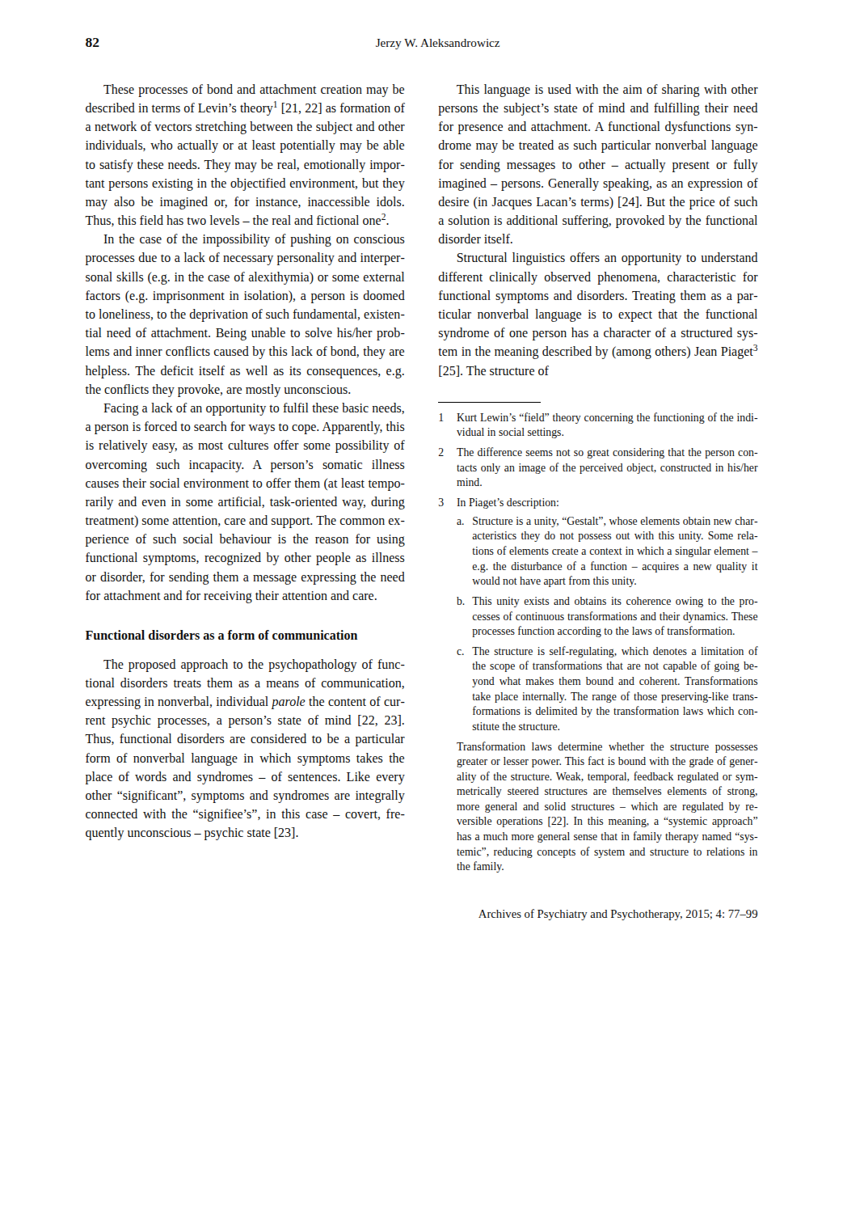82 Jerzy W. Aleksandrowicz
These processes of bond and attachment creation may be described in terms of Levin’s theory1 [21, 22] as formation of a network of vectors stretching between the subject and other individuals, who actually or at least potentially may be able to satisfy these needs. They may be real, emotionally important persons existing in the objectified environment, but they may also be imagined or, for instance, inaccessible idols. Thus, this field has two levels – the real and fictional one2.
In the case of the impossibility of pushing on conscious processes due to a lack of necessary personality and interpersonal skills (e.g. in the case of alexithymia) or some external factors (e.g. imprisonment in isolation), a person is doomed to loneliness, to the deprivation of such fundamental, existential need of attachment. Being unable to solve his/her problems and inner conflicts caused by this lack of bond, they are helpless. The deficit itself as well as its consequences, e.g. the conflicts they provoke, are mostly unconscious.
Facing a lack of an opportunity to fulfil these basic needs, a person is forced to search for ways to cope. Apparently, this is relatively easy, as most cultures offer some possibility of overcoming such incapacity. A person’s somatic illness causes their social environment to offer them (at least temporarily and even in some artificial, task-oriented way, during treatment) some attention, care and support. The common experience of such social behaviour is the reason for using functional symptoms, recognized by other people as illness or disorder, for sending them a message expressing the need for attachment and for receiving their attention and care.
Functional disorders as a form of communication
The proposed approach to the psychopathology of functional disorders treats them as a means of communication, expressing in nonverbal, individual parole the content of current psychic processes, a person’s state of mind [22, 23]. Thus, functional disorders are considered to be a particular form of nonverbal language in which symptoms takes the place of words and syndromes – of sentences. Like every other “significant”, symptoms and syndromes are integrally connected with the “signifiee’s”, in this case – covert, frequently unconscious – psychic state [23].
This language is used with the aim of sharing with other persons the subject’s state of mind and fulfilling their need for presence and attachment. A functional dysfunctions syndrome may be treated as such particular nonverbal language for sending messages to other – actually present or fully imagined – persons. Generally speaking, as an expression of desire (in Jacques Lacan’s terms) [24]. But the price of such a solution is additional suffering, provoked by the functional disorder itself.
Structural linguistics offers an opportunity to understand different clinically observed phenomena, characteristic for functional symptoms and disorders. Treating them as a particular nonverbal language is to expect that the functional syndrome of one person has a character of a structured system in the meaning described by (among others) Jean Piaget3 [25]. The structure of
1 Kurt Lewin’s “field” theory concerning the functioning of the individual in social settings.
2 The difference seems not so great considering that the person contacts only an image of the perceived object, constructed in his/her mind.
3 In Piaget’s description:
Structure is a unity, “Gestalt”, whose elements obtain new characteristics they do not possess out with this unity. Some relations of elements create a context in which a singular element – e.g. the disturbance of a function – acquires a new quality it would not have apart from this unity.
This unity exists and obtains its coherence owing to the processes of continuous transformations and their dynamics. These processes function according to the laws of transformation.
The structure is self-regulating, which denotes a limitation of the scope of transformations that are not capable of going beyond what makes them bound and coherent. Transformations take place internally. The range of those preserving-like transformations is delimited by the transformation laws which constitute the structure.
Transformation laws determine whether the structure possesses greater or lesser power. This fact is bound with the grade of generality of the structure. Weak, temporal, feedback regulated or symmetrically steered structures are themselves elements of strong, more general and solid structures – which are regulated by reversible operations [22]. In this meaning, a “systemic approach” has a much more general sense that in family therapy named “systemic”, reducing concepts of system and structure to relations in the family.
Archives of Psychiatry and Psychotherapy, 2015; 4: 77–99